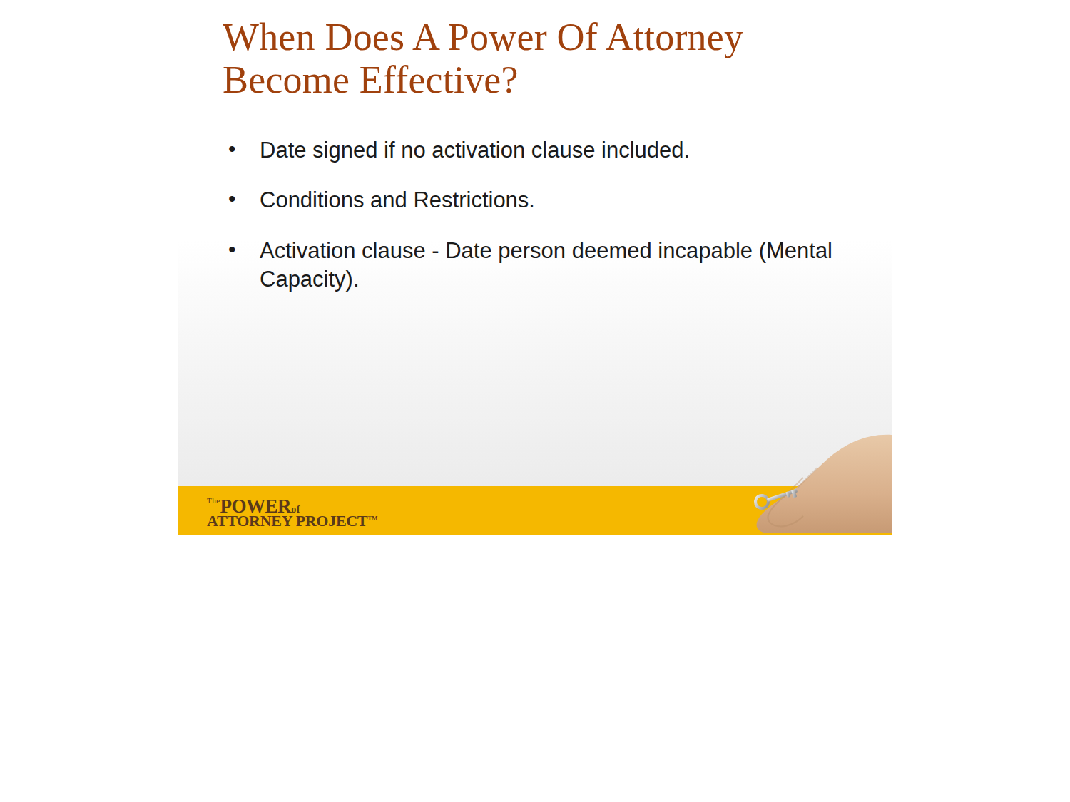When Does A Power Of Attorney Become Effective?
Date signed if no activation clause included.
Conditions and Restrictions.
Activation clause - Date person deemed incapable (Mental Capacity).
The POWER of
ATTORNEY PROJECTTM